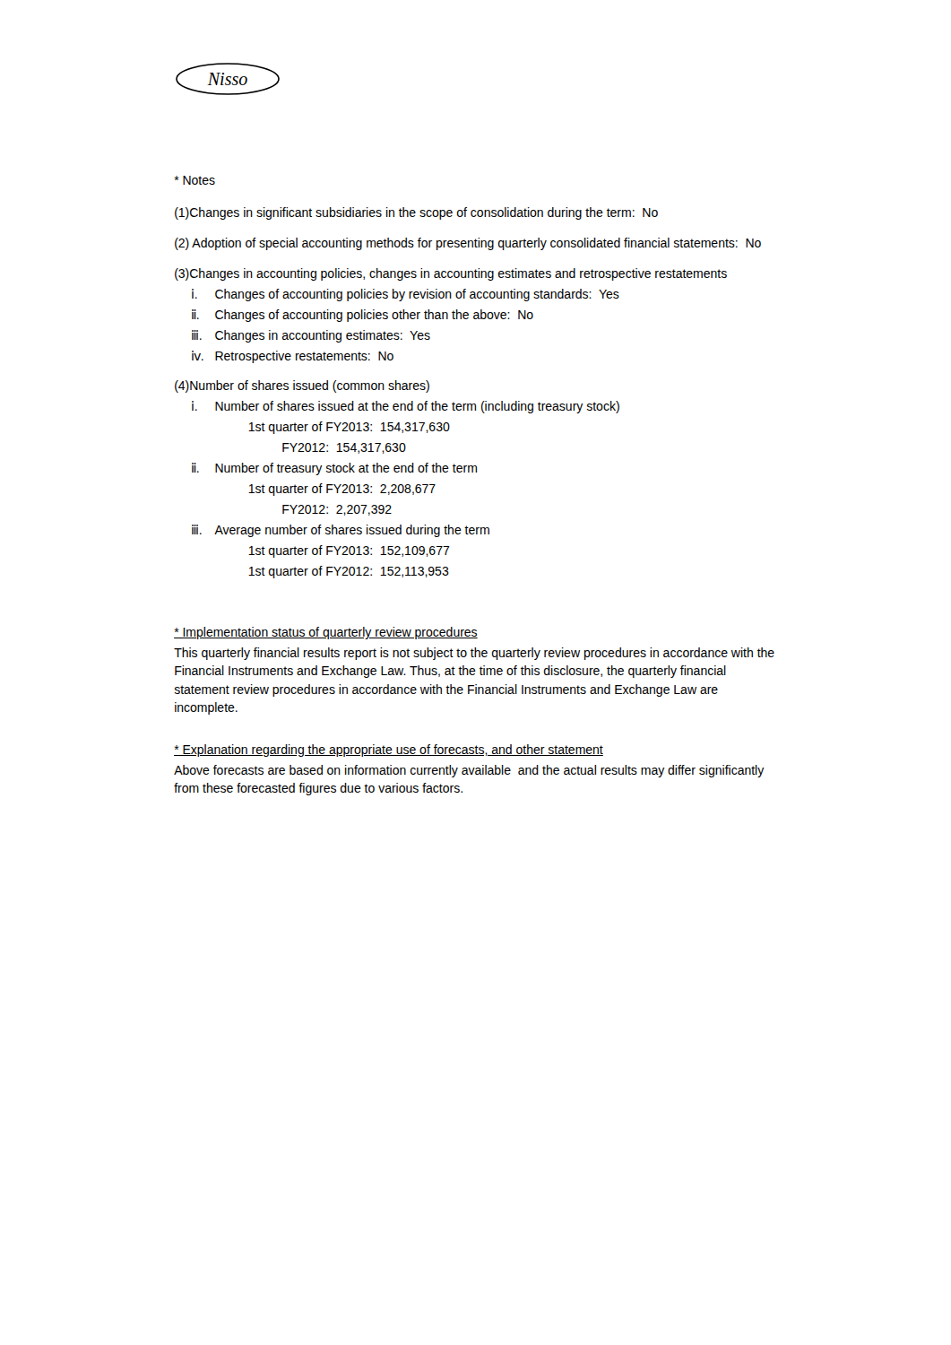Nisso
* Notes
(1)Changes in significant subsidiaries in the scope of consolidation during the term: No
(2) Adoption of special accounting methods for presenting quarterly consolidated financial statements: No
(3)Changes in accounting policies, changes in accounting estimates and retrospective restatements
ⅰ. Changes of accounting policies by revision of accounting standards: Yes
ⅱ. Changes of accounting policies other than the above: No
ⅲ. Changes in accounting estimates: Yes
ⅳ. Retrospective restatements: No
(4)Number of shares issued (common shares)
ⅰ. Number of shares issued at the end of the term (including treasury stock)
1st quarter of FY2013: 154,317,630
FY2012: 154,317,630
ⅱ. Number of treasury stock at the end of the term
1st quarter of FY2013: 2,208,677
FY2012: 2,207,392
ⅲ. Average number of shares issued during the term
1st quarter of FY2013: 152,109,677
1st quarter of FY2012: 152,113,953
* Implementation status of quarterly review procedures
This quarterly financial results report is not subject to the quarterly review procedures in accordance with the Financial Instruments and Exchange Law. Thus, at the time of this disclosure, the quarterly financial statement review procedures in accordance with the Financial Instruments and Exchange Law are incomplete.
* Explanation regarding the appropriate use of forecasts, and other statement
Above forecasts are based on information currently available and the actual results may differ significantly from these forecasted figures due to various factors.